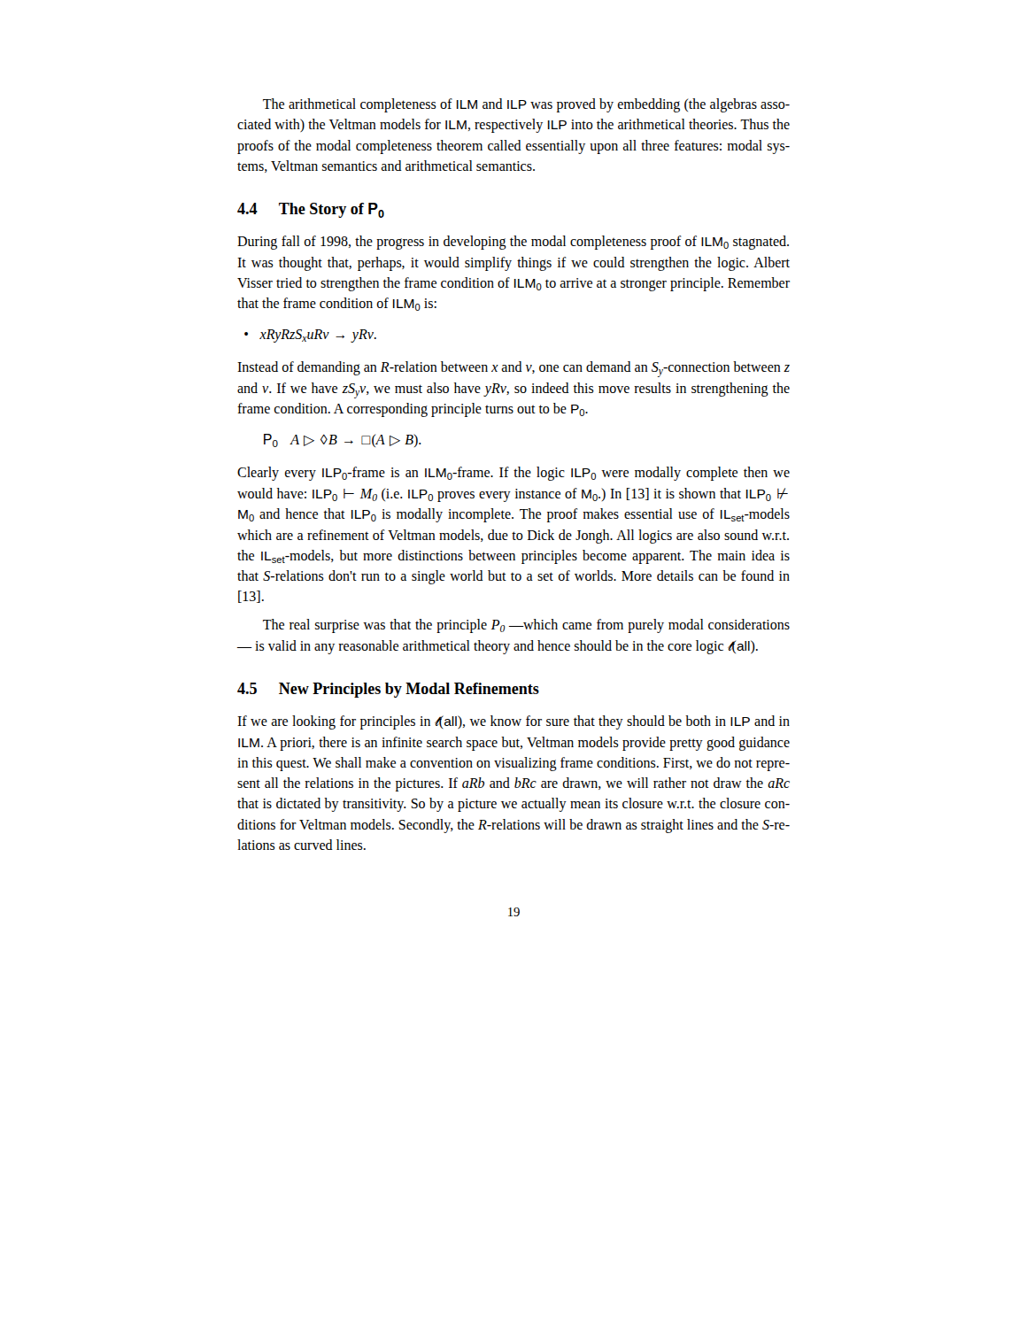The arithmetical completeness of ILM and ILP was proved by embedding (the algebras associated with) the Veltman models for ILM, respectively ILP into the arithmetical theories. Thus the proofs of the modal completeness theorem called essentially upon all three features: modal systems, Veltman semantics and arithmetical semantics.
4.4 The Story of P0
During fall of 1998, the progress in developing the modal completeness proof of ILM0 stagnated. It was thought that, perhaps, it would simplify things if we could strengthen the logic. Albert Visser tried to strengthen the frame condition of ILM0 to arrive at a stronger principle. Remember that the frame condition of ILM0 is:
xRyRzSxuRv → yRv.
Instead of demanding an R-relation between x and v, one can demand an Sy-connection between z and v. If we have zSyv, we must also have yRv, so indeed this move results in strengthening the frame condition. A corresponding principle turns out to be P0.
P0 A ▷ ◊B → □(A ▷ B).
Clearly every ILP0-frame is an ILM0-frame. If the logic ILP0 were modally complete then we would have: ILP0 ⊢ M0 (i.e. ILP0 proves every instance of M0.) In [13] it is shown that ILP0 ⊬ M0 and hence that ILP0 is modally incomplete. The proof makes essential use of ILset-models which are a refinement of Veltman models, due to Dick de Jongh. All logics are also sound w.r.t. the ILset-models, but more distinctions between principles become apparent. The main idea is that S-relations don't run to a single world but to a set of worlds. More details can be found in [13].
The real surprise was that the principle P0 —which came from purely modal considerations— is valid in any reasonable arithmetical theory and hence should be in the core logic 𝓉(all).
4.5 New Principles by Modal Refinements
If we are looking for principles in 𝓉(all), we know for sure that they should be both in ILP and in ILM. A priori, there is an infinite search space but, Veltman models provide pretty good guidance in this quest. We shall make a convention on visualizing frame conditions. First, we do not represent all the relations in the pictures. If aRb and bRc are drawn, we will rather not draw the aRc that is dictated by transitivity. So by a picture we actually mean its closure w.r.t. the closure conditions for Veltman models. Secondly, the R-relations will be drawn as straight lines and the S-relations as curved lines.
19